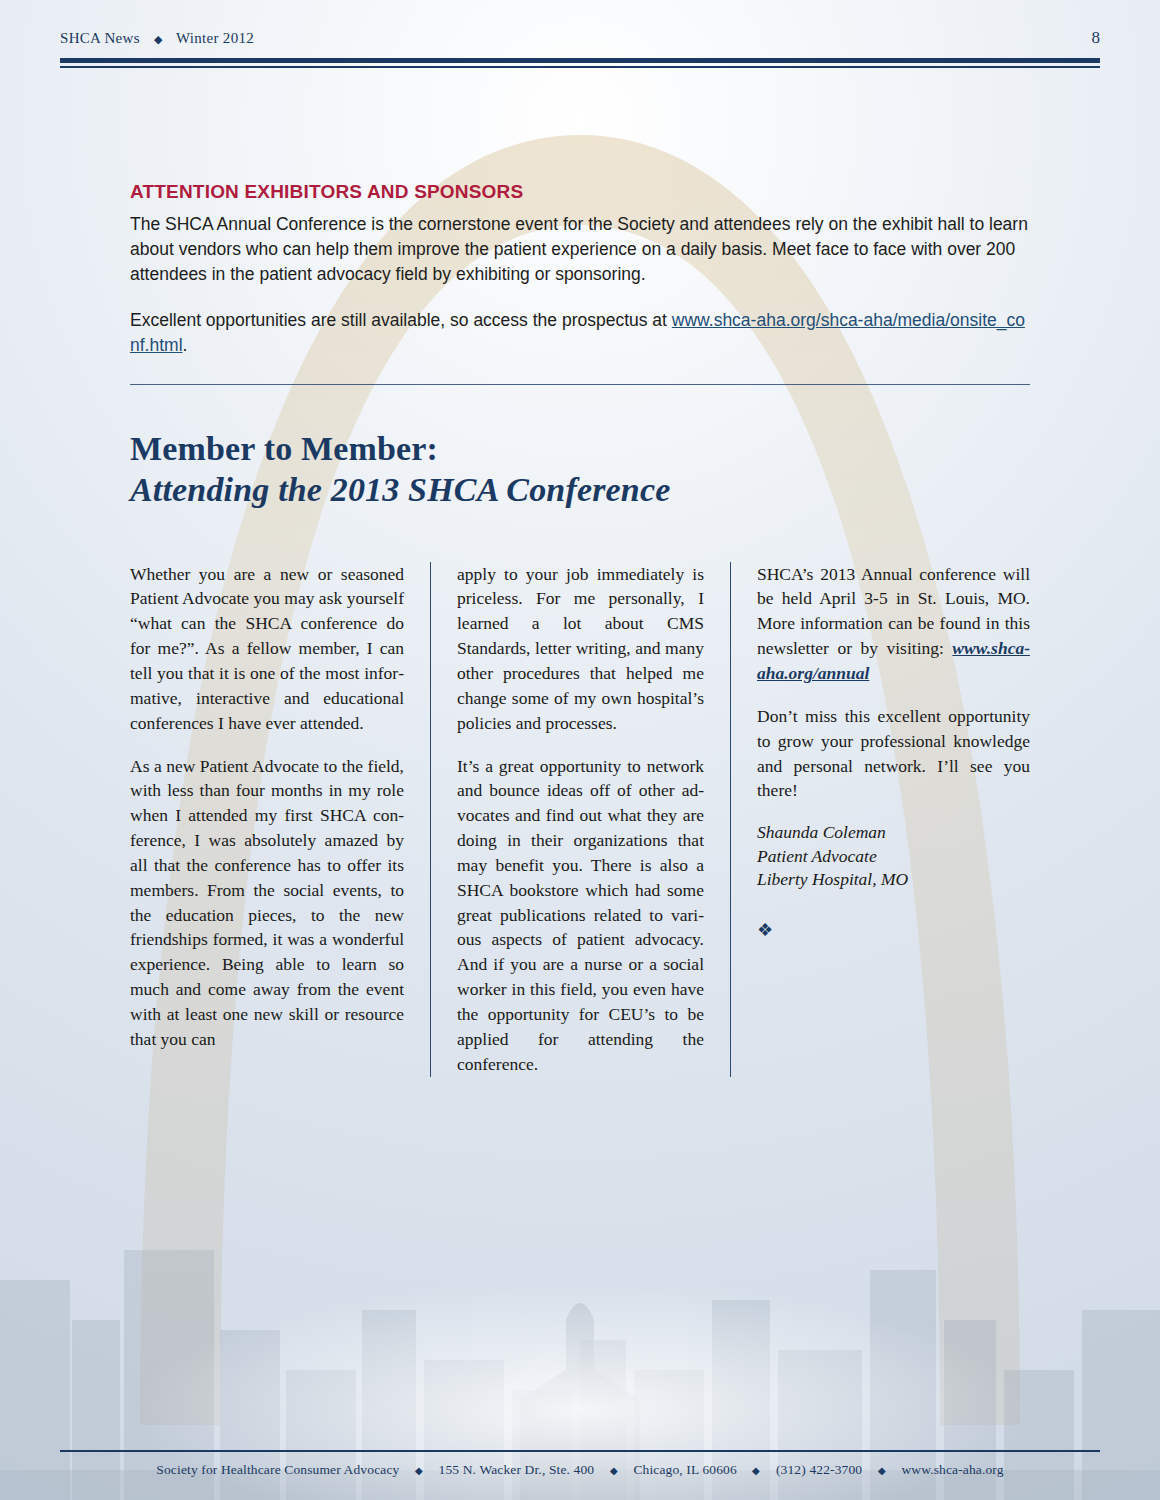SHCA News ◆ Winter 2012
8
Attention Exhibitors and Sponsors
The SHCA Annual Conference is the cornerstone event for the Society and attendees rely on the exhibit hall to learn about vendors who can help them improve the patient experience on a daily basis. Meet face to face with over 200 attendees in the patient advocacy field by exhibiting or sponsoring.
Excellent opportunities are still available, so access the prospectus at www.shca-aha.org/shca-aha/media/onsite_conf.html.
Member to Member: Attending the 2013 SHCA Conference
Whether you are a new or seasoned Patient Advocate you may ask yourself “what can the SHCA conference do for me?”. As a fellow member, I can tell you that it is one of the most informative, interactive and educational conferences I have ever attended.
As a new Patient Advocate to the field, with less than four months in my role when I attended my first SHCA conference, I was absolutely amazed by all that the conference has to offer its members. From the social events, to the education pieces, to the new friendships formed, it was a wonderful experience. Being able to learn so much and come away from the event with at least one new skill or resource that you can
apply to your job immediately is priceless. For me personally, I learned a lot about CMS Standards, letter writing, and many other procedures that helped me change some of my own hospital’s policies and processes.
It’s a great opportunity to network and bounce ideas off of other advocates and find out what they are doing in their organizations that may benefit you. There is also a SHCA bookstore which had some great publications related to various aspects of patient advocacy. And if you are a nurse or a social worker in this field, you even have the opportunity for CEU’s to be applied for attending the conference.
SHCA’s 2013 Annual conference will be held April 3-5 in St. Louis, MO. More information can be found in this newsletter or by visiting: www.shca-aha.org/annual
Don’t miss this excellent opportunity to grow your professional knowledge and personal network. I’ll see you there!
Shaunda Coleman Patient Advocate Liberty Hospital, MO
❖
Society for Healthcare Consumer Advocacy ◆ 155 N. Wacker Dr., Ste. 400 ◆ Chicago, IL 60606 ◆ (312) 422-3700 ◆ www.shca-aha.org